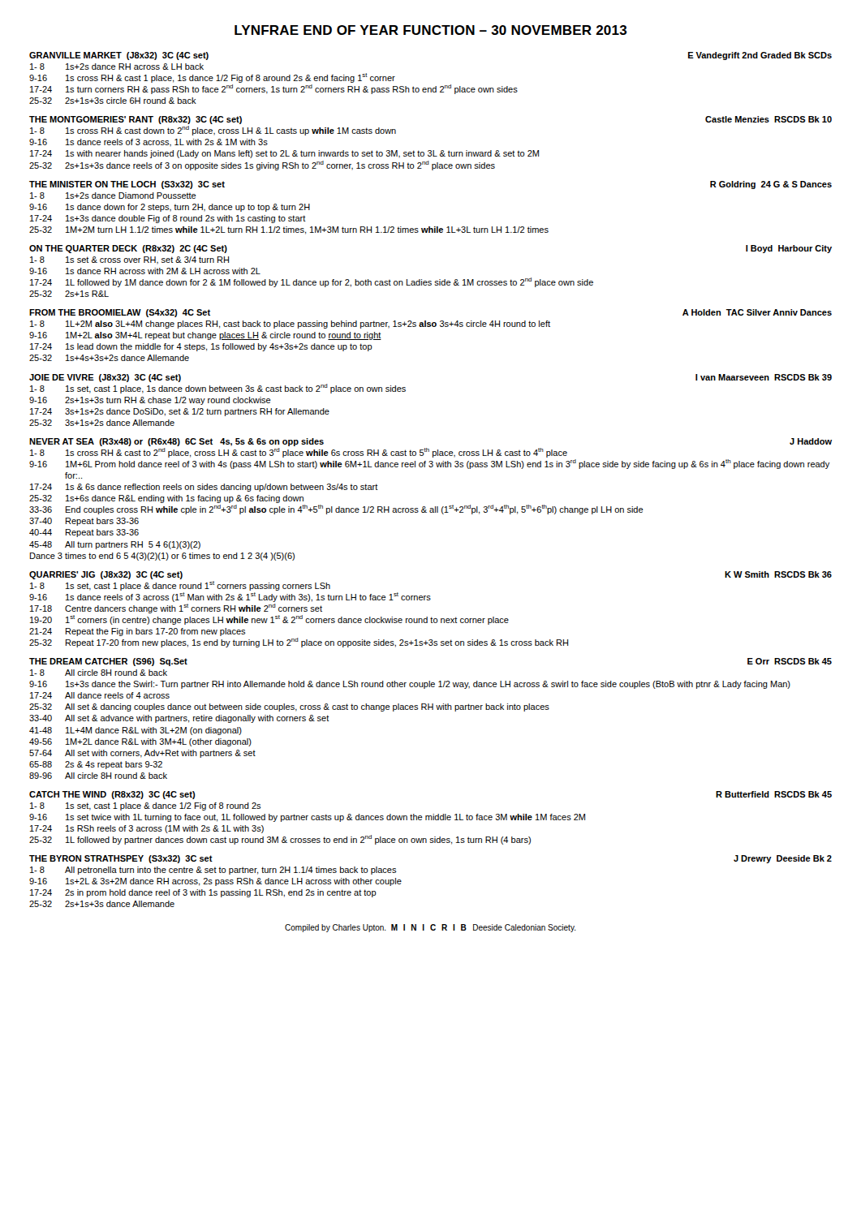LYNFRAE END OF YEAR FUNCTION – 30 NOVEMBER 2013
GRANVILLE MARKET (J8x32) 3C (4C set) E Vandegrift 2nd Graded Bk SCDs
| 1- 8 | 1s+2s dance RH across & LH back |
| 9-16 | 1s cross RH & cast 1 place, 1s dance 1/2 Fig of 8 around 2s & end facing 1 st corner |
| 17-24 | 1s turn corners RH & pass RSh to face 2 nd corners, 1s turn 2 nd corners RH & pass RSh to end 2 nd place own sides |
| 25-32 | 2s+1s+3s circle 6H round & back |
THE MONTGOMERIES' RANT (R8x32) 3C (4C set) Castle Menzies RSCDS Bk 10
| 1- 8 | 1s cross RH & cast down to 2 nd place, cross LH & 1L casts up while 1M casts down |
| 9-16 | 1s dance reels of 3 across, 1L with 2s & 1M with 3s |
| 17-24 | 1s with nearer hands joined (Lady on Mans left) set to 2L & turn inwards to set to 3M, set to 3L & turn inward & set to 2M |
| 25-32 | 2s+1s+3s dance reels of 3 on opposite sides 1s giving RSh to 2 nd corner, 1s cross RH to 2 nd place own sides |
THE MINISTER ON THE LOCH (S3x32) 3C set R Goldring 24 G & S Dances
| 1- 8 | 1s+2s dance Diamond Poussette |
| 9-16 | 1s dance down for 2 steps, turn 2H, dance up to top & turn 2H |
| 17-24 | 1s+3s dance double Fig of 8 round 2s with 1s casting to start |
| 25-32 | 1M+2M turn LH 1.1/2 times while 1L+2L turn RH 1.1/2 times, 1M+3M turn RH 1.1/2 times while 1L+3L turn LH 1.1/2 times |
ON THE QUARTER DECK (R8x32) 2C (4C Set) I Boyd Harbour City
| 1- 8 | 1s set & cross over RH, set & 3/4 turn RH |
| 9-16 | 1s dance RH across with 2M & LH across with 2L |
| 17-24 | 1L followed by 1M dance down for 2 & 1M followed by 1L dance up for 2, both cast on Ladies side & 1M crosses to 2 nd place own side |
| 25-32 | 2s+1s R&L |
FROM THE BROOMIELAW (S4x32) 4C Set A Holden TAC Silver Anniv Dances
| 1- 8 | 1L+2M also 3L+4M change places RH, cast back to place passing behind partner, 1s+2s also 3s+4s circle 4H round to left |
| 9-16 | 1M+2L also 3M+4L repeat but change places LH & circle round to round to right |
| 17-24 | 1s lead down the middle for 4 steps, 1s followed by 4s+3s+2s dance up to top |
| 25-32 | 1s+4s+3s+2s dance Allemande |
JOIE DE VIVRE (J8x32) 3C (4C set) I van Maarseveen RSCDS Bk 39
| 1- 8 | 1s set, cast 1 place, 1s dance down between 3s & cast back to 2 nd place on own sides |
| 9-16 | 2s+1s+3s turn RH & chase 1/2 way round clockwise |
| 17-24 | 3s+1s+2s dance DoSiDo, set & 1/2 turn partners RH for Allemande |
| 25-32 | 3s+1s+2s dance Allemande |
NEVER AT SEA (R3x48) or (R6x48) 6C Set 4s, 5s & 6s on opp sides J Haddow
| 1- 8 | 1s cross RH & cast to 2 nd place, cross LH & cast to 3 rd place while 6s cross RH & cast to 5 th place, cross LH & cast to 4 th place |
| 9-16 | 1M+6L Prom hold dance reel of 3 with 4s (pass 4M LSh to start) while 6M+1L dance reel of 3 with 3s (pass 3M LSh) end 1s in 3 rd place side by side facing up & 6s in 4 th place facing down ready for:.. |
| 17-24 | 1s & 6s dance reflection reels on sides dancing up/down between 3s/4s to start |
| 25-32 | 1s+6s dance R&L ending with 1s facing up & 6s facing down |
| 33-36 | End couples cross RH while cple in 2 nd +3 rd pl also cple in 4 th +5 th pl dance 1/2 RH across & all (1 st +2 nd pl, 3 rd +4 th pl, 5 th +6 th pl) change pl LH on side |
| 37-40 | Repeat bars 33-36 |
| 40-44 | Repeat bars 33-36 |
| 45-48 | All turn partners RH 5 4 6(1)(3)(2) |
| Dance 3 times to end 6 5 4(3)(2)(1) or 6 times to end 1 2 3(4 )(5)(6) |
QUARRIES' JIG (J8x32) 3C (4C set) K W Smith RSCDS Bk 36
| 1- 8 | 1s set, cast 1 place & dance round 1 st corners passing corners LSh |
| 9-16 | 1s dance reels of 3 across (1 st Man with 2s & 1 st Lady with 3s), 1s turn LH to face 1 st corners |
| 17-18 | Centre dancers change with 1 st corners RH while 2 nd corners set |
| 19-20 | 1 st corners (in centre) change places LH while new 1 st & 2 nd corners dance clockwise round to next corner place |
| 21-24 | Repeat the Fig in bars 17-20 from new places |
| 25-32 | Repeat 17-20 from new places, 1s end by turning LH to 2 nd place on opposite sides, 2s+1s+3s set on sides & 1s cross back RH |
THE DREAM CATCHER (S96) Sq.Set E Orr RSCDS Bk 45
| 1- 8 | All circle 8H round & back |
| 9-16 | 1s+3s dance the Swirl:- Turn partner RH into Allemande hold & dance LSh round other couple 1/2 way, dance LH across & swirl to face side couples (BtoB with ptnr & Lady facing Man) |
| 17-24 | All dance reels of 4 across |
| 25-32 | All set & dancing couples dance out between side couples, cross & cast to change places RH with partner back into places |
| 33-40 | All set & advance with partners, retire diagonally with corners & set |
| 41-48 | 1L+4M dance R&L with 3L+2M (on diagonal) |
| 49-56 | 1M+2L dance R&L with 3M+4L (other diagonal) |
| 57-64 | All set with corners, Adv+Ret with partners & set |
| 65-88 | 2s & 4s repeat bars 9-32 |
| 89-96 | All circle 8H round & back |
CATCH THE WIND (R8x32) 3C (4C set) R Butterfield RSCDS Bk 45
| 1- 8 | 1s set, cast 1 place & dance 1/2 Fig of 8 round 2s |
| 9-16 | 1s set twice with 1L turning to face out, 1L followed by partner casts up & dances down the middle 1L to face 3M while 1M faces 2M |
| 17-24 | 1s RSh reels of 3 across (1M with 2s & 1L with 3s) |
| 25-32 | 1L followed by partner dances down cast up round 3M & crosses to end in 2 nd place on own sides, 1s turn RH (4 bars) |
THE BYRON STRATHSPEY (S3x32) 3C set J Drewry Deeside Bk 2
| 1- 8 | All petronella turn into the centre & set to partner, turn 2H 1.1/4 times back to places |
| 9-16 | 1s+2L & 3s+2M dance RH across, 2s pass RSh & dance LH across with other couple |
| 17-24 | 2s in prom hold dance reel of 3 with 1s passing 1L RSh, end 2s in centre at top |
| 25-32 | 2s+1s+3s dance Allemande |
Compiled by Charles Upton. M I N I C R I B Deeside Caledonian Society.